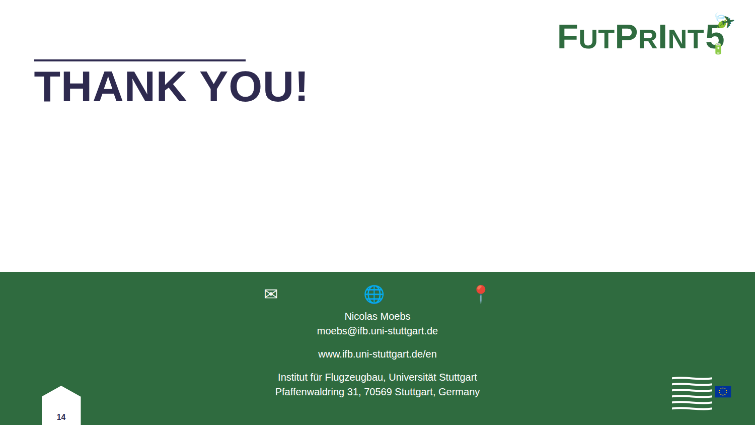FUT PRINT 5 🍃 ✈ 🔋
THANK YOU!
✉ 🌐 📍
Nicolas Moebs
moebs@ifb.uni-stuttgart.de
www.ifb.uni-stuttgart.de/en
Institut für Flugzeugbau, Universität Stuttgart
Pfaffenwaldring 31, 70569 Stuttgart, Germany
14